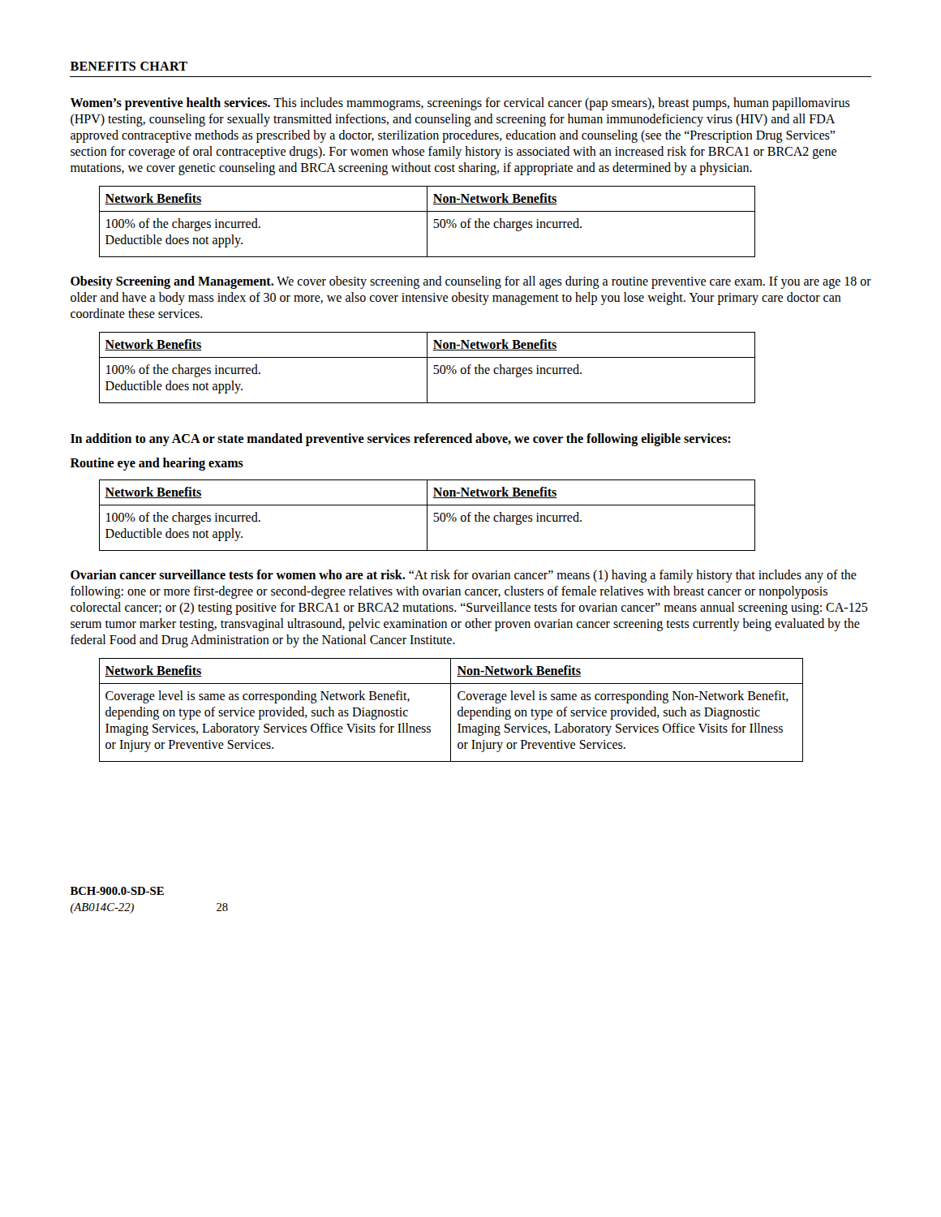BENEFITS CHART
Women’s preventive health services. This includes mammograms, screenings for cervical cancer (pap smears), breast pumps, human papillomavirus (HPV) testing, counseling for sexually transmitted infections, and counseling and screening for human immunodeficiency virus (HIV) and all FDA approved contraceptive methods as prescribed by a doctor, sterilization procedures, education and counseling (see the “Prescription Drug Services” section for coverage of oral contraceptive drugs). For women whose family history is associated with an increased risk for BRCA1 or BRCA2 gene mutations, we cover genetic counseling and BRCA screening without cost sharing, if appropriate and as determined by a physician.
| Network Benefits | Non-Network Benefits |
| --- | --- |
| 100% of the charges incurred. Deductible does not apply. | 50% of the charges incurred. |
Obesity Screening and Management. We cover obesity screening and counseling for all ages during a routine preventive care exam. If you are age 18 or older and have a body mass index of 30 or more, we also cover intensive obesity management to help you lose weight. Your primary care doctor can coordinate these services.
| Network Benefits | Non-Network Benefits |
| --- | --- |
| 100% of the charges incurred. Deductible does not apply. | 50% of the charges incurred. |
In addition to any ACA or state mandated preventive services referenced above, we cover the following eligible services:
Routine eye and hearing exams
| Network Benefits | Non-Network Benefits |
| --- | --- |
| 100% of the charges incurred. Deductible does not apply. | 50% of the charges incurred. |
Ovarian cancer surveillance tests for women who are at risk. “At risk for ovarian cancer” means (1) having a family history that includes any of the following: one or more first-degree or second-degree relatives with ovarian cancer, clusters of female relatives with breast cancer or nonpolyposis colorectal cancer; or (2) testing positive for BRCA1 or BRCA2 mutations. “Surveillance tests for ovarian cancer” means annual screening using: CA-125 serum tumor marker testing, transvaginal ultrasound, pelvic examination or other proven ovarian cancer screening tests currently being evaluated by the federal Food and Drug Administration or by the National Cancer Institute.
| Network Benefits | Non-Network Benefits |
| --- | --- |
| Coverage level is same as corresponding Network Benefit, depending on type of service provided, such as Diagnostic Imaging Services, Laboratory Services Office Visits for Illness or Injury or Preventive Services. | Coverage level is same as corresponding Non-Network Benefit, depending on type of service provided, such as Diagnostic Imaging Services, Laboratory Services Office Visits for Illness or Injury or Preventive Services. |
BCH-900.0-SD-SE
(AB014C-22) 28